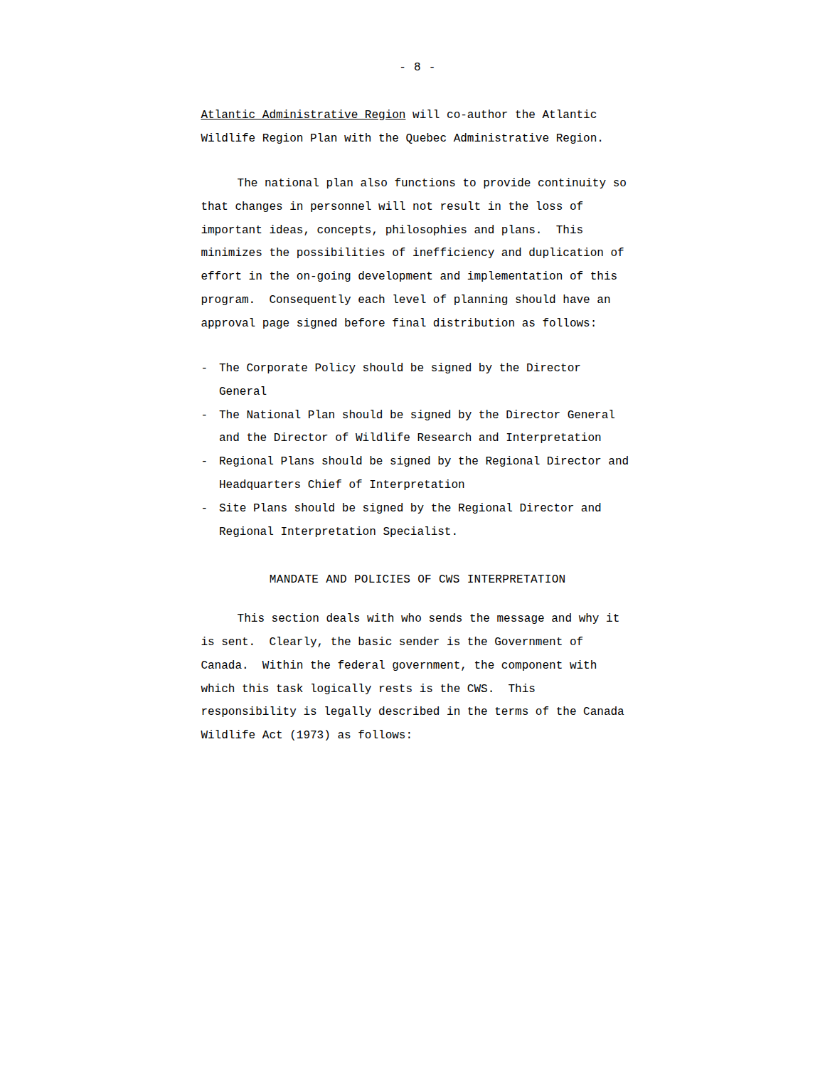- 8 -
Atlantic Administrative Region will co-author the Atlantic Wildlife Region Plan with the Quebec Administrative Region.
The national plan also functions to provide continuity so that changes in personnel will not result in the loss of important ideas, concepts, philosophies and plans. This minimizes the possibilities of inefficiency and duplication of effort in the on-going development and implementation of this program. Consequently each level of planning should have an approval page signed before final distribution as follows:
The Corporate Policy should be signed by the Director General
The National Plan should be signed by the Director General and the Director of Wildlife Research and Interpretation
Regional Plans should be signed by the Regional Director and Headquarters Chief of Interpretation
Site Plans should be signed by the Regional Director and Regional Interpretation Specialist.
MANDATE AND POLICIES OF CWS INTERPRETATION
This section deals with who sends the message and why it is sent. Clearly, the basic sender is the Government of Canada. Within the federal government, the component with which this task logically rests is the CWS. This responsibility is legally described in the terms of the Canada Wildlife Act (1973) as follows: